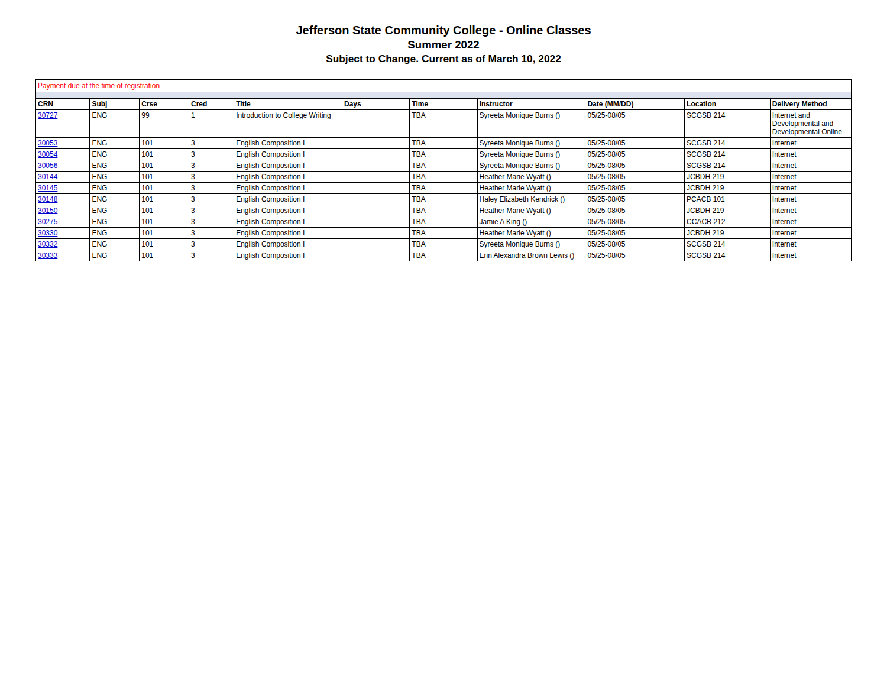Jefferson State Community College - Online Classes
Summer 2022
Subject to Change. Current as of March 10, 2022
Payment due at the time of registration
| CRN | Subj | Crse | Cred | Title | Days | Time | Instructor | Date (MM/DD) | Location | Delivery Method |
| --- | --- | --- | --- | --- | --- | --- | --- | --- | --- | --- |
| 30727 | ENG | 99 | 1 | Introduction to College Writing | | TBA | Syreeta Monique Burns () | 05/25-08/05 | SCGSB 214 | Internet and Developmental and Developmental Online |
| 30053 | ENG | 101 | 3 | English Composition I | | TBA | Syreeta Monique Burns () | 05/25-08/05 | SCGSB 214 | Internet |
| 30054 | ENG | 101 | 3 | English Composition I | | TBA | Syreeta Monique Burns () | 05/25-08/05 | SCGSB 214 | Internet |
| 30056 | ENG | 101 | 3 | English Composition I | | TBA | Syreeta Monique Burns () | 05/25-08/05 | SCGSB 214 | Internet |
| 30144 | ENG | 101 | 3 | English Composition I | | TBA | Heather Marie Wyatt () | 05/25-08/05 | JCBDH 219 | Internet |
| 30145 | ENG | 101 | 3 | English Composition I | | TBA | Heather Marie Wyatt () | 05/25-08/05 | JCBDH 219 | Internet |
| 30148 | ENG | 101 | 3 | English Composition I | | TBA | Haley Elizabeth Kendrick () | 05/25-08/05 | PCACB 101 | Internet |
| 30150 | ENG | 101 | 3 | English Composition I | | TBA | Heather Marie Wyatt () | 05/25-08/05 | JCBDH 219 | Internet |
| 30275 | ENG | 101 | 3 | English Composition I | | TBA | Jamie A King () | 05/25-08/05 | CCACB 212 | Internet |
| 30330 | ENG | 101 | 3 | English Composition I | | TBA | Heather Marie Wyatt () | 05/25-08/05 | JCBDH 219 | Internet |
| 30332 | ENG | 101 | 3 | English Composition I | | TBA | Syreeta Monique Burns () | 05/25-08/05 | SCGSB 214 | Internet |
| 30333 | ENG | 101 | 3 | English Composition I | | TBA | Erin Alexandra Brown Lewis () | 05/25-08/05 | SCGSB 214 | Internet |